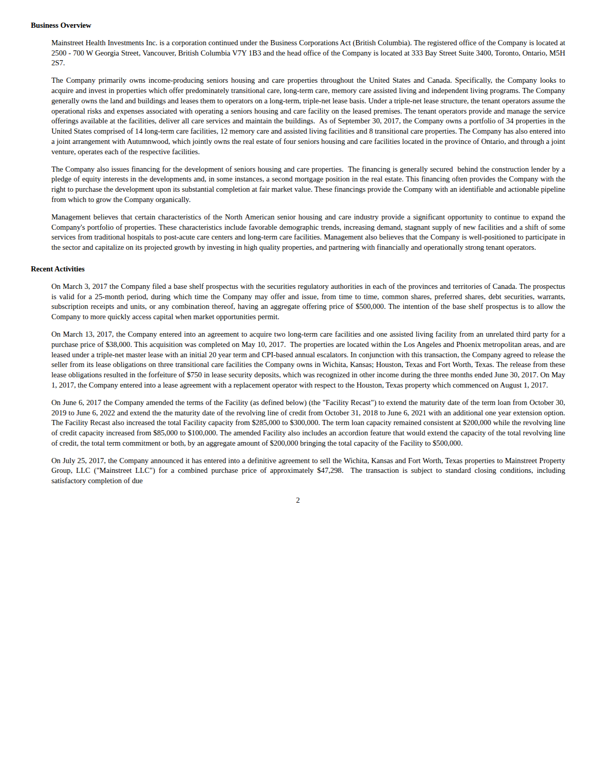Business Overview
Mainstreet Health Investments Inc. is a corporation continued under the Business Corporations Act (British Columbia). The registered office of the Company is located at 2500 - 700 W Georgia Street, Vancouver, British Columbia V7Y 1B3 and the head office of the Company is located at 333 Bay Street Suite 3400, Toronto, Ontario, M5H 2S7.
The Company primarily owns income-producing seniors housing and care properties throughout the United States and Canada. Specifically, the Company looks to acquire and invest in properties which offer predominately transitional care, long-term care, memory care assisted living and independent living programs. The Company generally owns the land and buildings and leases them to operators on a long-term, triple-net lease basis. Under a triple-net lease structure, the tenant operators assume the operational risks and expenses associated with operating a seniors housing and care facility on the leased premises. The tenant operators provide and manage the service offerings available at the facilities, deliver all care services and maintain the buildings. As of September 30, 2017, the Company owns a portfolio of 34 properties in the United States comprised of 14 long-term care facilities, 12 memory care and assisted living facilities and 8 transitional care properties. The Company has also entered into a joint arrangement with Autumnwood, which jointly owns the real estate of four seniors housing and care facilities located in the province of Ontario, and through a joint venture, operates each of the respective facilities.
The Company also issues financing for the development of seniors housing and care properties. The financing is generally secured behind the construction lender by a pledge of equity interests in the developments and, in some instances, a second mortgage position in the real estate. This financing often provides the Company with the right to purchase the development upon its substantial completion at fair market value. These financings provide the Company with an identifiable and actionable pipeline from which to grow the Company organically.
Management believes that certain characteristics of the North American senior housing and care industry provide a significant opportunity to continue to expand the Company's portfolio of properties. These characteristics include favorable demographic trends, increasing demand, stagnant supply of new facilities and a shift of some services from traditional hospitals to post-acute care centers and long-term care facilities. Management also believes that the Company is well-positioned to participate in the sector and capitalize on its projected growth by investing in high quality properties, and partnering with financially and operationally strong tenant operators.
Recent Activities
On March 3, 2017 the Company filed a base shelf prospectus with the securities regulatory authorities in each of the provinces and territories of Canada. The prospectus is valid for a 25-month period, during which time the Company may offer and issue, from time to time, common shares, preferred shares, debt securities, warrants, subscription receipts and units, or any combination thereof, having an aggregate offering price of $500,000. The intention of the base shelf prospectus is to allow the Company to more quickly access capital when market opportunities permit.
On March 13, 2017, the Company entered into an agreement to acquire two long-term care facilities and one assisted living facility from an unrelated third party for a purchase price of $38,000. This acquisition was completed on May 10, 2017. The properties are located within the Los Angeles and Phoenix metropolitan areas, and are leased under a triple-net master lease with an initial 20 year term and CPI-based annual escalators. In conjunction with this transaction, the Company agreed to release the seller from its lease obligations on three transitional care facilities the Company owns in Wichita, Kansas; Houston, Texas and Fort Worth, Texas. The release from these lease obligations resulted in the forfeiture of $750 in lease security deposits, which was recognized in other income during the three months ended June 30, 2017. On May 1, 2017, the Company entered into a lease agreement with a replacement operator with respect to the Houston, Texas property which commenced on August 1, 2017.
On June 6, 2017 the Company amended the terms of the Facility (as defined below) (the "Facility Recast") to extend the maturity date of the term loan from October 30, 2019 to June 6, 2022 and extend the the maturity date of the revolving line of credit from October 31, 2018 to June 6, 2021 with an additional one year extension option. The Facility Recast also increased the total Facility capacity from $285,000 to $300,000. The term loan capacity remained consistent at $200,000 while the revolving line of credit capacity increased from $85,000 to $100,000. The amended Facility also includes an accordion feature that would extend the capacity of the total revolving line of credit, the total term commitment or both, by an aggregate amount of $200,000 bringing the total capacity of the Facility to $500,000.
On July 25, 2017, the Company announced it has entered into a definitive agreement to sell the Wichita, Kansas and Fort Worth, Texas properties to Mainstreet Property Group, LLC ("Mainstreet LLC") for a combined purchase price of approximately $47,298. The transaction is subject to standard closing conditions, including satisfactory completion of due
2